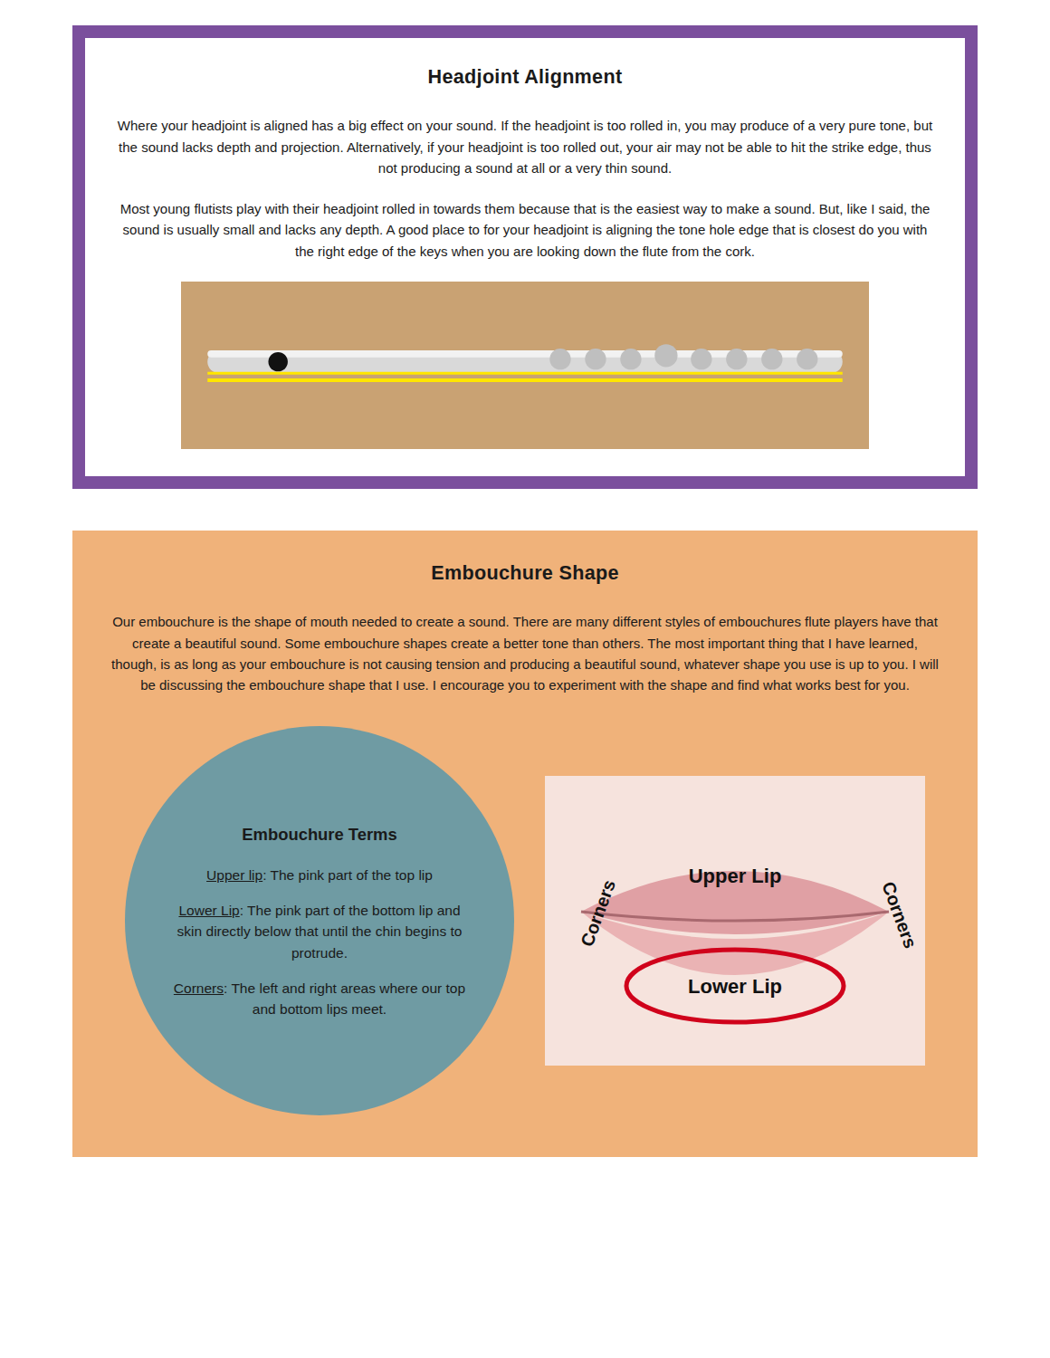Headjoint Alignment
Where your headjoint is aligned has a big effect on your sound. If the headjoint is too rolled in, you may produce of a very pure tone, but the sound lacks depth and projection. Alternatively, if your headjoint is too rolled out, your air may not be able to hit the strike edge, thus not producing a sound at all or a very thin sound.
Most young flutists play with their headjoint rolled in towards them because that is the easiest way to make a sound. But, like I said, the sound is usually small and lacks any depth. A good place to for your headjoint is aligning the tone hole edge that is closest do you with the right edge of the keys when you are looking down the flute from the cork.
Embouchure Shape
Our embouchure is the shape of mouth needed to create a sound. There are many different styles of embouchures flute players have that create a beautiful sound. Some embouchure shapes create a better tone than others. The most important thing that I have learned, though, is as long as your embouchure is not causing tension and producing a beautiful sound, whatever shape you use is up to you. I will be discussing the embouchure shape that I use. I encourage you to experiment with the shape and find what works best for you.
Embouchure Terms
Upper lip: The pink part of the top lip
Lower Lip: The pink part of the bottom lip and skin directly below that until the chin begins to protrude.
Corners: The left and right areas where our top and bottom lips meet.